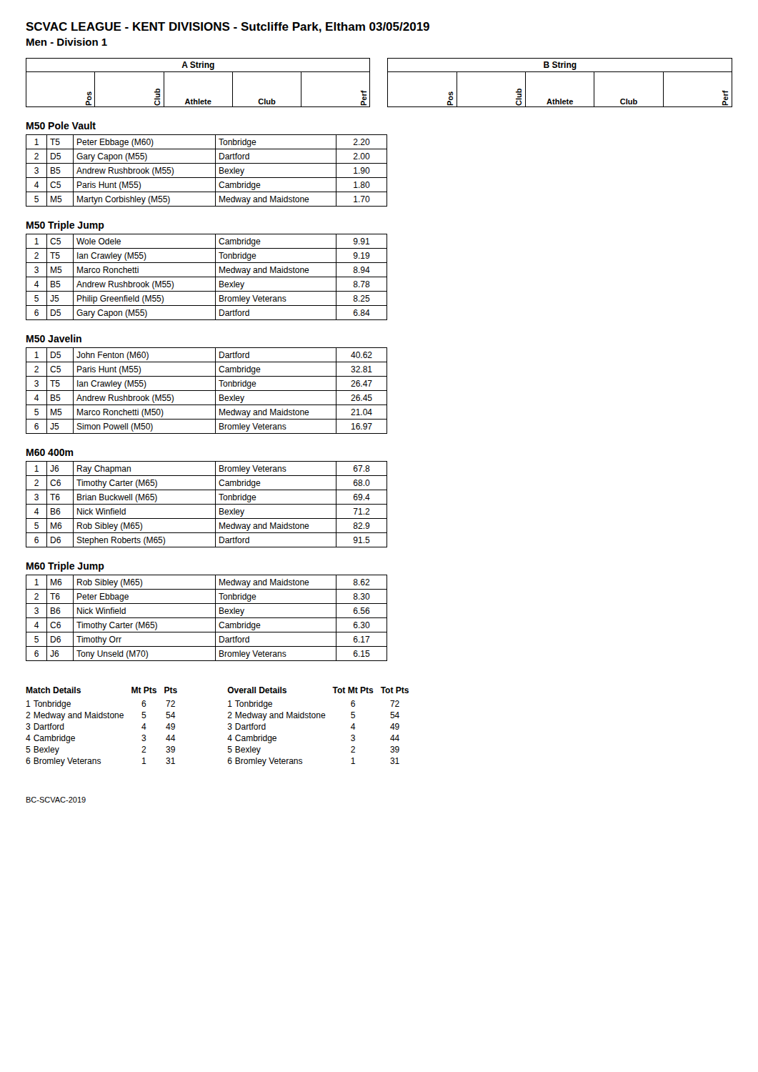SCVAC LEAGUE - KENT DIVISIONS - Sutcliffe Park, Eltham 03/05/2019
Men - Division 1
| A String | | B String |
| Pos | Club | Athlete | Club | Perf | | Pos | Club | Athlete | Club | Perf |
M50 Pole Vault
| 1 | T5 | Peter Ebbage (M60) | Tonbridge | 2.20 |
| 2 | D5 | Gary Capon (M55) | Dartford | 2.00 |
| 3 | B5 | Andrew Rushbrook (M55) | Bexley | 1.90 |
| 4 | C5 | Paris Hunt (M55) | Cambridge | 1.80 |
| 5 | M5 | Martyn Corbishley (M55) | Medway and Maidstone | 1.70 |
M50 Triple Jump
| 1 | C5 | Wole Odele | Cambridge | 9.91 |
| 2 | T5 | Ian Crawley (M55) | Tonbridge | 9.19 |
| 3 | M5 | Marco Ronchetti | Medway and Maidstone | 8.94 |
| 4 | B5 | Andrew Rushbrook (M55) | Bexley | 8.78 |
| 5 | J5 | Philip Greenfield (M55) | Bromley Veterans | 8.25 |
| 6 | D5 | Gary Capon (M55) | Dartford | 6.84 |
M50 Javelin
| 1 | D5 | John Fenton (M60) | Dartford | 40.62 |
| 2 | C5 | Paris Hunt (M55) | Cambridge | 32.81 |
| 3 | T5 | Ian Crawley (M55) | Tonbridge | 26.47 |
| 4 | B5 | Andrew Rushbrook (M55) | Bexley | 26.45 |
| 5 | M5 | Marco Ronchetti (M50) | Medway and Maidstone | 21.04 |
| 6 | J5 | Simon Powell (M50) | Bromley Veterans | 16.97 |
M60 400m
| 1 | J6 | Ray Chapman | Bromley Veterans | 67.8 |
| 2 | C6 | Timothy Carter (M65) | Cambridge | 68.0 |
| 3 | T6 | Brian Buckwell (M65) | Tonbridge | 69.4 |
| 4 | B6 | Nick Winfield | Bexley | 71.2 |
| 5 | M6 | Rob Sibley (M65) | Medway and Maidstone | 82.9 |
| 6 | D6 | Stephen Roberts (M65) | Dartford | 91.5 |
M60 Triple Jump
| 1 | M6 | Rob Sibley (M65) | Medway and Maidstone | 8.62 |
| 2 | T6 | Peter Ebbage | Tonbridge | 8.30 |
| 3 | B6 | Nick Winfield | Bexley | 6.56 |
| 4 | C6 | Timothy Carter (M65) | Cambridge | 6.30 |
| 5 | D6 | Timothy Orr | Dartford | 6.17 |
| 6 | J6 | Tony Unseld (M70) | Bromley Veterans | 6.15 |
| Match Details | Mt Pts | Pts |
| --- | --- | --- |
| 1 | Tonbridge | 6 | 72 |
| 2 | Medway and Maidstone | 5 | 54 |
| 3 | Dartford | 4 | 49 |
| 4 | Cambridge | 3 | 44 |
| 5 | Bexley | 2 | 39 |
| 6 | Bromley Veterans | 1 | 31 |
| Overall Details | Tot Mt Pts | Tot Pts |
| --- | --- | --- |
| 1 | Tonbridge | 6 | 72 |
| 2 | Medway and Maidstone | 5 | 54 |
| 3 | Dartford | 4 | 49 |
| 4 | Cambridge | 3 | 44 |
| 5 | Bexley | 2 | 39 |
| 6 | Bromley Veterans | 1 | 31 |
BC-SCVAC-2019